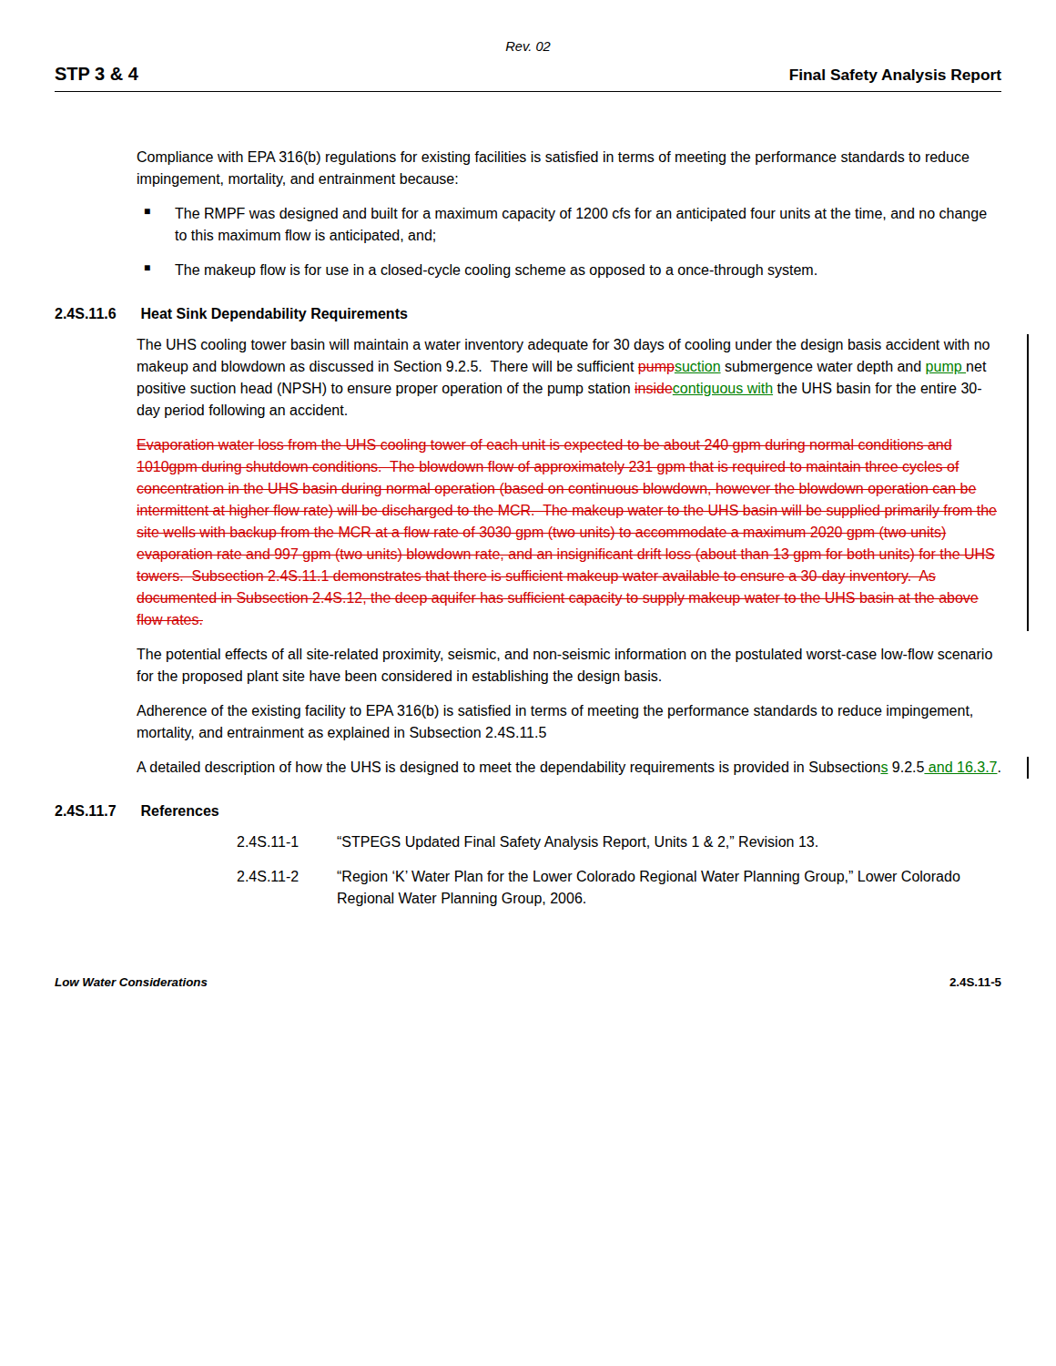Rev. 02
STP 3 & 4
Final Safety Analysis Report
Compliance with EPA 316(b) regulations for existing facilities is satisfied in terms of meeting the performance standards to reduce impingement, mortality, and entrainment because:
The RMPF was designed and built for a maximum capacity of 1200 cfs for an anticipated four units at the time, and no change to this maximum flow is anticipated, and;
The makeup flow is for use in a closed-cycle cooling scheme as opposed to a once-through system.
2.4S.11.6 Heat Sink Dependability Requirements
The UHS cooling tower basin will maintain a water inventory adequate for 30 days of cooling under the design basis accident with no makeup and blowdown as discussed in Section 9.2.5. There will be sufficient pump suction submergence water depth and pump net positive suction head (NPSH) to ensure proper operation of the pump station inside contiguous with the UHS basin for the entire 30-day period following an accident.
Evaporation water loss from the UHS cooling tower of each unit is expected to be about 240 gpm during normal conditions and 1010gpm during shutdown conditions. The blowdown flow of approximately 231 gpm that is required to maintain three cycles of concentration in the UHS basin during normal operation (based on continuous blowdown, however the blowdown operation can be intermittent at higher flow rate) will be discharged to the MCR. The makeup water to the UHS basin will be supplied primarily from the site wells with backup from the MCR at a flow rate of 3030 gpm (two units) to accommodate a maximum 2020 gpm (two units) evaporation rate and 997 gpm (two units) blowdown rate, and an insignificant drift loss (about than 13 gpm for both units) for the UHS towers. Subsection 2.4S.11.1 demonstrates that there is sufficient makeup water available to ensure a 30-day inventory. As documented in Subsection 2.4S.12, the deep aquifer has sufficient capacity to supply makeup water to the UHS basin at the above flow rates.
The potential effects of all site-related proximity, seismic, and non-seismic information on the postulated worst-case low-flow scenario for the proposed plant site have been considered in establishing the design basis.
Adherence of the existing facility to EPA 316(b) is satisfied in terms of meeting the performance standards to reduce impingement, mortality, and entrainment as explained in Subsection 2.4S.11.5
A detailed description of how the UHS is designed to meet the dependability requirements is provided in Subsections 9.2.5 and 16.3.7.
2.4S.11.7 References
2.4S.11-1
“STPEGS Updated Final Safety Analysis Report, Units 1 & 2,” Revision 13.
2.4S.11-2
“Region ‘K’ Water Plan for the Lower Colorado Regional Water Planning Group,” Lower Colorado Regional Water Planning Group, 2006.
Low Water Considerations
2.4S.11-5